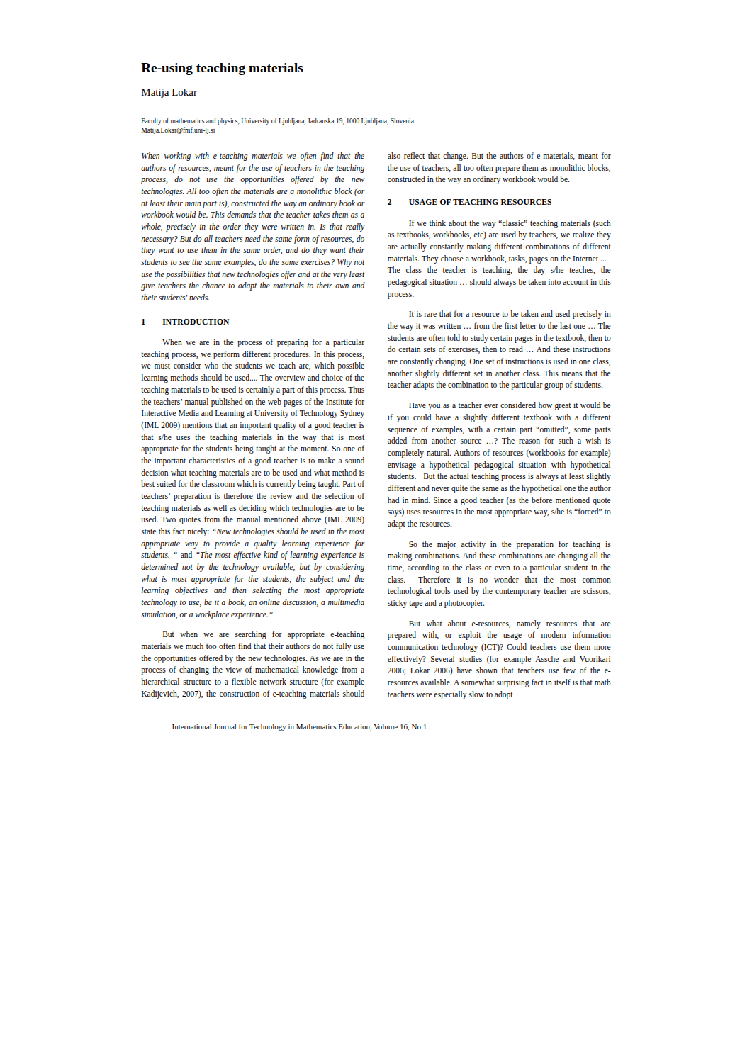Re-using teaching materials
Matija Lokar
Faculty of mathematics and physics, University of Ljubljana, Jadranska 19, 1000 Ljubljana, Slovenia
Matija.Lokar@fmf.uni-lj.si
When working with e-teaching materials we often find that the authors of resources, meant for the use of teachers in the teaching process, do not use the opportunities offered by the new technologies. All too often the materials are a monolithic block (or at least their main part is), constructed the way an ordinary book or workbook would be. This demands that the teacher takes them as a whole, precisely in the order they were written in. Is that really necessary? But do all teachers need the same form of resources, do they want to use them in the same order, and do they want their students to see the same examples, do the same exercises? Why not use the possibilities that new technologies offer and at the very least give teachers the chance to adapt the materials to their own and their students' needs.
1 INTRODUCTION
When we are in the process of preparing for a particular teaching process, we perform different procedures. In this process, we must consider who the students we teach are, which possible learning methods should be used.... The overview and choice of the teaching materials to be used is certainly a part of this process. Thus the teachers’ manual published on the web pages of the Institute for Interactive Media and Learning at University of Technology Sydney (IML 2009) mentions that an important quality of a good teacher is that s/he uses the teaching materials in the way that is most appropriate for the students being taught at the moment. So one of the important characteristics of a good teacher is to make a sound decision what teaching materials are to be used and what method is best suited for the classroom which is currently being taught. Part of teachers’ preparation is therefore the review and the selection of teaching materials as well as deciding which technologies are to be used. Two quotes from the manual mentioned above (IML 2009) state this fact nicely: “New technologies should be used in the most appropriate way to provide a quality learning experience for students. “ and “The most effective kind of learning experience is determined not by the technology available, but by considering what is most appropriate for the students, the subject and the learning objectives and then selecting the most appropriate technology to use, be it a book, an online discussion, a multimedia simulation, or a workplace experience.”
But when we are searching for appropriate e-teaching materials we much too often find that their authors do not fully use the opportunities offered by the new technologies. As we are in the process of changing the view of mathematical knowledge from a hierarchical structure to a flexible network structure (for example Kadijevich, 2007), the construction of e-teaching materials should also reflect that change. But the authors of e-materials, meant for the use of teachers, all too often prepare them as monolithic blocks, constructed in the way an ordinary workbook would be.
2 USAGE OF TEACHING RESOURCES
If we think about the way “classic” teaching materials (such as textbooks, workbooks, etc) are used by teachers, we realize they are actually constantly making different combinations of different materials. They choose a workbook, tasks, pages on the Internet ... The class the teacher is teaching, the day s/he teaches, the pedagogical situation … should always be taken into account in this process.
It is rare that for a resource to be taken and used precisely in the way it was written … from the first letter to the last one … The students are often told to study certain pages in the textbook, then to do certain sets of exercises, then to read … And these instructions are constantly changing. One set of instructions is used in one class, another slightly different set in another class. This means that the teacher adapts the combination to the particular group of students.
Have you as a teacher ever considered how great it would be if you could have a slightly different textbook with a different sequence of examples, with a certain part “omitted”, some parts added from another source …? The reason for such a wish is completely natural. Authors of resources (workbooks for example) envisage a hypothetical pedagogical situation with hypothetical students. But the actual teaching process is always at least slightly different and never quite the same as the hypothetical one the author had in mind. Since a good teacher (as the before mentioned quote says) uses resources in the most appropriate way, s/he is “forced” to adapt the resources.
So the major activity in the preparation for teaching is making combinations. And these combinations are changing all the time, according to the class or even to a particular student in the class. Therefore it is no wonder that the most common technological tools used by the contemporary teacher are scissors, sticky tape and a photocopier.
But what about e-resources, namely resources that are prepared with, or exploit the usage of modern information communication technology (ICT)? Could teachers use them more effectively? Several studies (for example Assche and Vuorikari 2006; Lokar 2006) have shown that teachers use few of the e-resources available. A somewhat surprising fact in itself is that math teachers were especially slow to adopt
International Journal for Technology in Mathematics Education, Volume 16, No 1